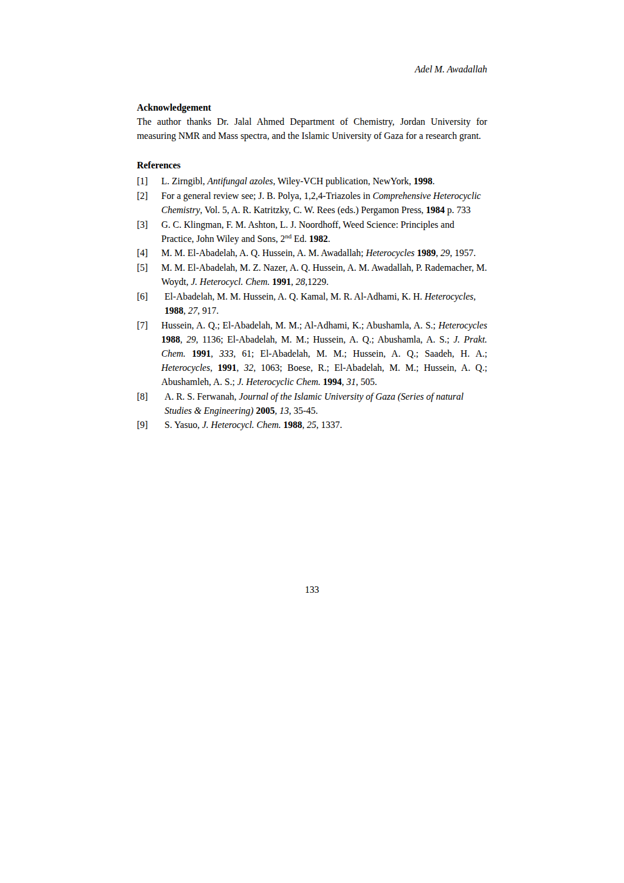Adel M. Awadallah
Acknowledgement
The author thanks Dr. Jalal Ahmed Department of Chemistry, Jordan University for measuring NMR and Mass spectra, and the Islamic University of Gaza for a research grant.
References
[1]
L. Zirngibl, Antifungal azoles, Wiley-VCH publication, NewYork, 1998.
[2]
For a general review see; J. B. Polya, 1,2,4-Triazoles in Comprehensive Heterocyclic Chemistry, Vol. 5, A. R. Katritzky, C. W. Rees (eds.) Pergamon Press, 1984 p. 733
[3]
G. C. Klingman, F. M. Ashton, L. J. Noordhoff, Weed Science: Principles and Practice, John Wiley and Sons, 2nd Ed. 1982.
[4]
M. M. El-Abadelah, A. Q. Hussein, A. M. Awadallah; Heterocycles 1989, 29, 1957.
[5]
M. M. El-Abadelah, M. Z. Nazer, A. Q. Hussein, A. M. Awadallah, P. Rademacher, M. Woydt, J. Heterocycl. Chem. 1991, 28,1229.
[6]
El-Abadelah, M. M. Hussein, A. Q. Kamal, M. R. Al-Adhami, K. H. Heterocycles, 1988, 27, 917.
[7]
Hussein, A. Q.; El-Abadelah, M. M.; Al-Adhami, K.; Abushamla, A. S.; Heterocycles 1988, 29, 1136; El-Abadelah, M. M.; Hussein, A. Q.; Abushamla, A. S.; J. Prakt. Chem. 1991, 333, 61; El-Abadelah, M. M.; Hussein, A. Q.; Saadeh, H. A.; Heterocycles, 1991, 32, 1063; Boese, R.; El-Abadelah, M. M.; Hussein, A. Q.; Abushamleh, A. S.; J. Heterocyclic Chem. 1994, 31, 505.
[8]
A. R. S. Ferwanah, Journal of the Islamic University of Gaza (Series of natural Studies & Engineering) 2005, 13, 35-45.
[9]
S. Yasuo, J. Heterocycl. Chem. 1988, 25, 1337.
133